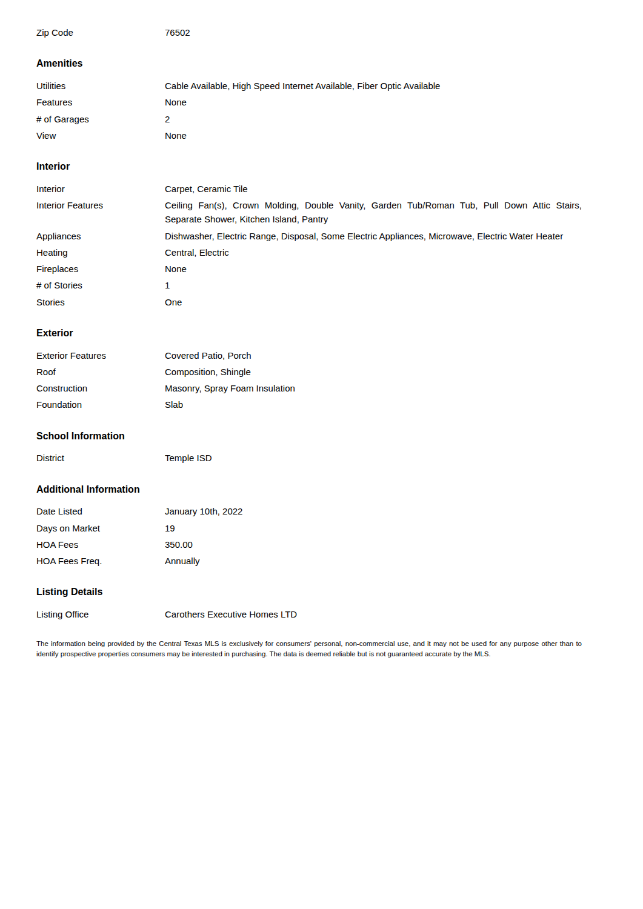| Zip Code | 76502 |
Amenities
| Utilities | Cable Available, High Speed Internet Available, Fiber Optic Available |
| Features | None |
| # of Garages | 2 |
| View | None |
Interior
| Interior | Carpet, Ceramic Tile |
| Interior Features | Ceiling Fan(s), Crown Molding, Double Vanity, Garden Tub/Roman Tub, Pull Down Attic Stairs, Separate Shower, Kitchen Island, Pantry |
| Appliances | Dishwasher, Electric Range, Disposal, Some Electric Appliances, Microwave, Electric Water Heater |
| Heating | Central, Electric |
| Fireplaces | None |
| # of Stories | 1 |
| Stories | One |
Exterior
| Exterior Features | Covered Patio, Porch |
| Roof | Composition, Shingle |
| Construction | Masonry, Spray Foam Insulation |
| Foundation | Slab |
School Information
| District | Temple ISD |
Additional Information
| Date Listed | January 10th, 2022 |
| Days on Market | 19 |
| HOA Fees | 350.00 |
| HOA Fees Freq. | Annually |
Listing Details
| Listing Office | Carothers Executive Homes LTD |
The information being provided by the Central Texas MLS is exclusively for consumers' personal, non-commercial use, and it may not be used for any purpose other than to identify prospective properties consumers may be interested in purchasing. The data is deemed reliable but is not guaranteed accurate by the MLS.